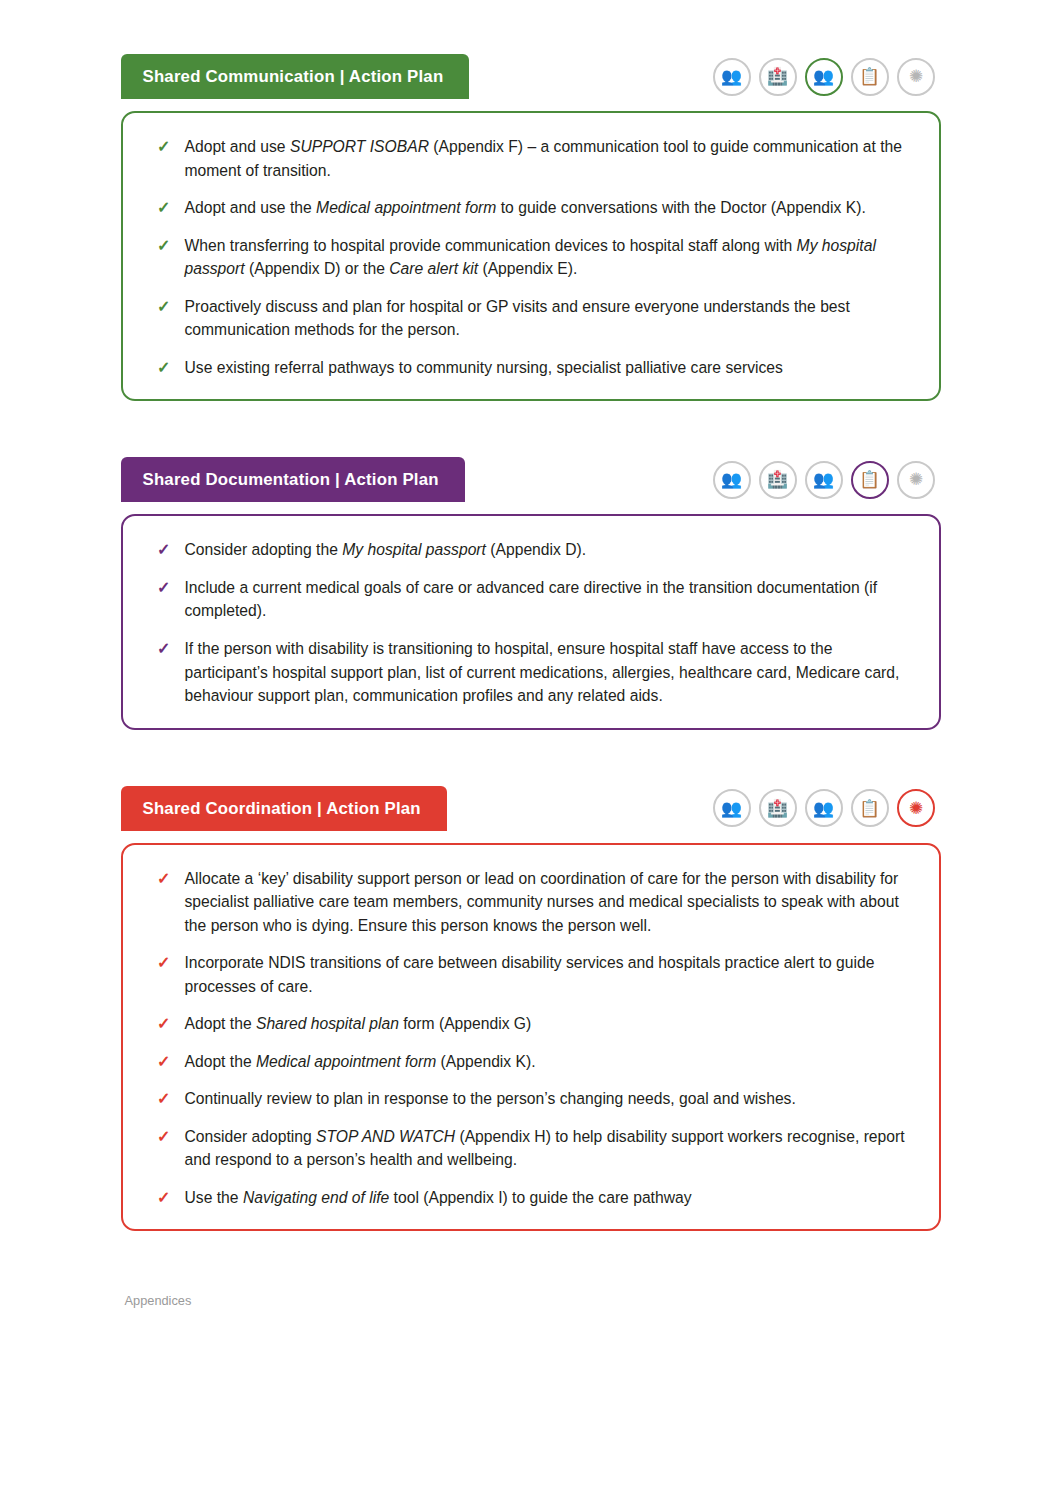Shared Communication | Action Plan
👥 🏥 👥 📋 ✺
Adopt and use SUPPORT ISOBAR (Appendix F) – a communication tool to guide communication at the moment of transition.
Adopt and use the Medical appointment form to guide conversations with the Doctor (Appendix K).
When transferring to hospital provide communication devices to hospital staff along with My hospital passport (Appendix D) or the Care alert kit (Appendix E).
Proactively discuss and plan for hospital or GP visits and ensure everyone understands the best communication methods for the person.
Use existing referral pathways to community nursing, specialist palliative care services
Shared Documentation | Action Plan
👥 🏥 👥 📋 ✺
Consider adopting the My hospital passport (Appendix D).
Include a current medical goals of care or advanced care directive in the transition documentation (if completed).
If the person with disability is transitioning to hospital, ensure hospital staff have access to the participant’s hospital support plan, list of current medications, allergies, healthcare card, Medicare card, behaviour support plan, communication profiles and any related aids.
Shared Coordination | Action Plan
👥 🏥 👥 📋 ✺
Allocate a ‘key’ disability support person or lead on coordination of care for the person with disability for specialist palliative care team members, community nurses and medical specialists to speak with about the person who is dying. Ensure this person knows the person well.
Incorporate NDIS transitions of care between disability services and hospitals practice alert to guide processes of care.
Adopt the Shared hospital plan form (Appendix G)
Adopt the Medical appointment form (Appendix K).
Continually review to plan in response to the person’s changing needs, goal and wishes.
Consider adopting STOP AND WATCH (Appendix H) to help disability support workers recognise, report and respond to a person’s health and wellbeing.
Use the Navigating end of life tool (Appendix I) to guide the care pathway
Appendices